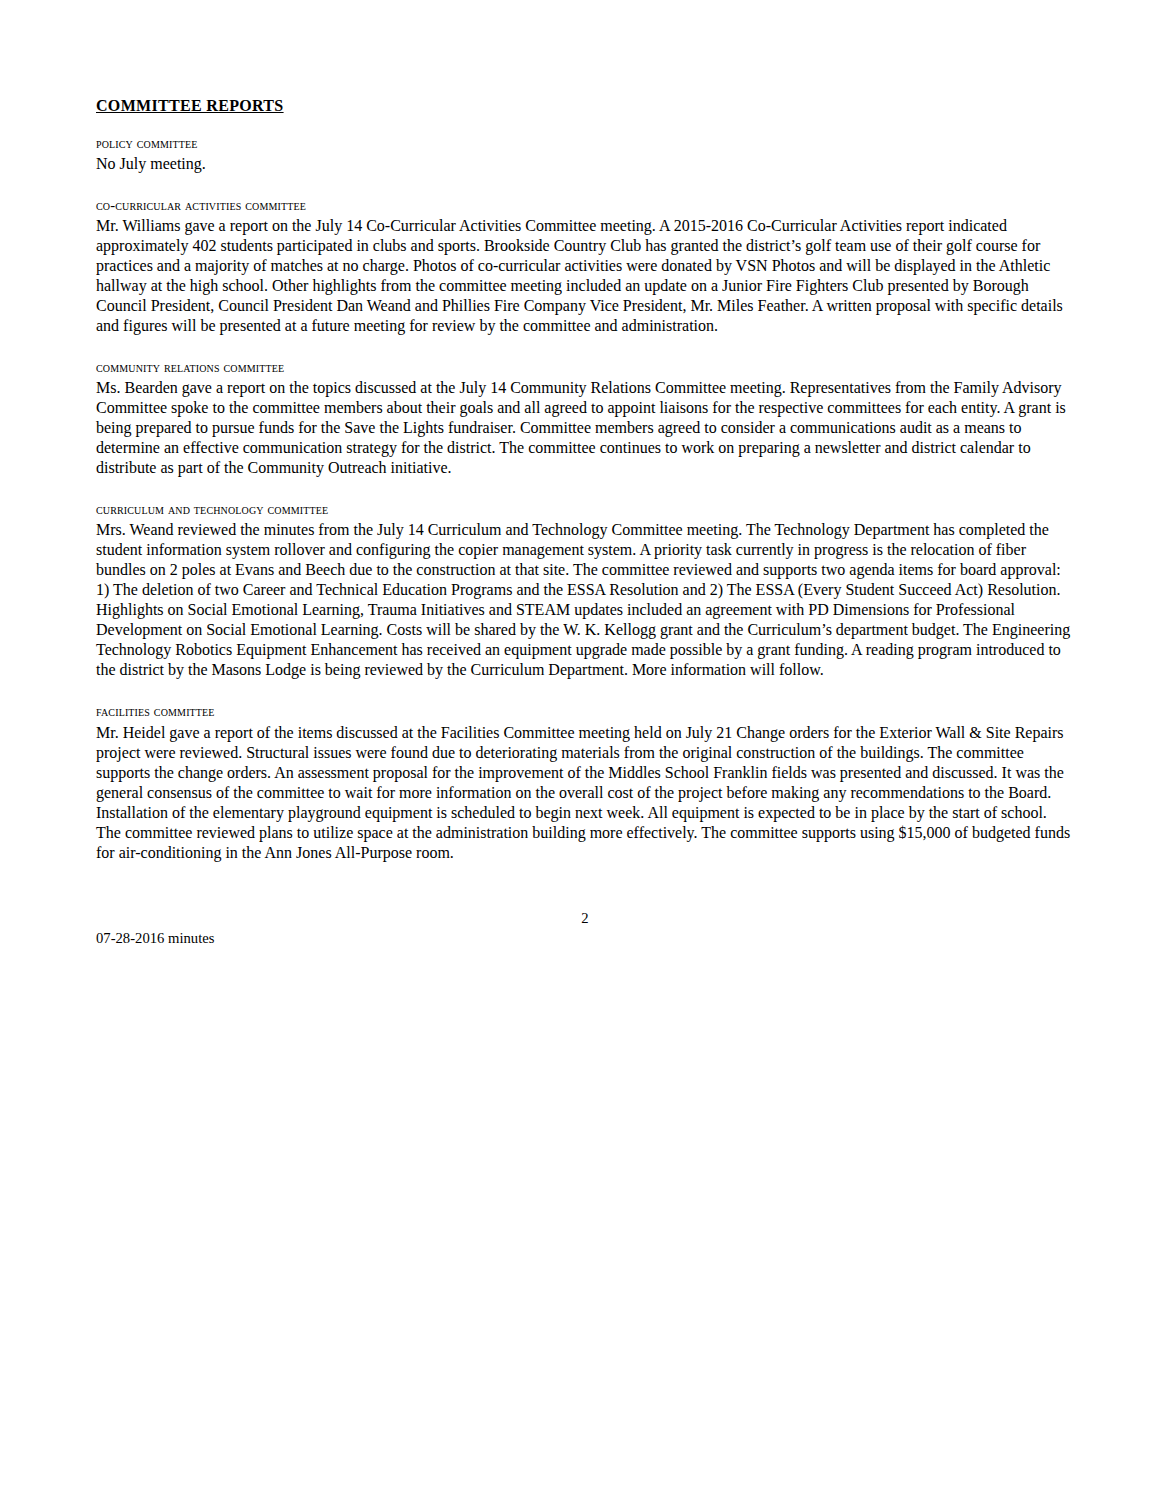COMMITTEE REPORTS
Policy Committee
No July meeting.
Co-curricular activities committee
Mr. Williams gave a report on the July 14 Co-Curricular Activities Committee meeting. A 2015-2016 Co-Curricular Activities report indicated approximately 402 students participated in clubs and sports. Brookside Country Club has granted the district’s golf team use of their golf course for practices and a majority of matches at no charge. Photos of co-curricular activities were donated by VSN Photos and will be displayed in the Athletic hallway at the high school. Other highlights from the committee meeting included an update on a Junior Fire Fighters Club presented by Borough Council President, Council President Dan Weand and Phillies Fire Company Vice President, Mr. Miles Feather. A written proposal with specific details and figures will be presented at a future meeting for review by the committee and administration.
community relations committee
Ms. Bearden gave a report on the topics discussed at the July 14 Community Relations Committee meeting. Representatives from the Family Advisory Committee spoke to the committee members about their goals and all agreed to appoint liaisons for the respective committees for each entity. A grant is being prepared to pursue funds for the Save the Lights fundraiser. Committee members agreed to consider a communications audit as a means to determine an effective communication strategy for the district. The committee continues to work on preparing a newsletter and district calendar to distribute as part of the Community Outreach initiative.
Curriculum and technology Committee
Mrs. Weand reviewed the minutes from the July 14 Curriculum and Technology Committee meeting. The Technology Department has completed the student information system rollover and configuring the copier management system. A priority task currently in progress is the relocation of fiber bundles on 2 poles at Evans and Beech due to the construction at that site. The committee reviewed and supports two agenda items for board approval: 1) The deletion of two Career and Technical Education Programs and the ESSA Resolution and 2) The ESSA (Every Student Succeed Act) Resolution. Highlights on Social Emotional Learning, Trauma Initiatives and STEAM updates included an agreement with PD Dimensions for Professional Development on Social Emotional Learning. Costs will be shared by the W. K. Kellogg grant and the Curriculum’s department budget. The Engineering Technology Robotics Equipment Enhancement has received an equipment upgrade made possible by a grant funding. A reading program introduced to the district by the Masons Lodge is being reviewed by the Curriculum Department. More information will follow.
Facilities Committee
Mr. Heidel gave a report of the items discussed at the Facilities Committee meeting held on July 21 Change orders for the Exterior Wall & Site Repairs project were reviewed. Structural issues were found due to deteriorating materials from the original construction of the buildings. The committee supports the change orders. An assessment proposal for the improvement of the Middles School Franklin fields was presented and discussed. It was the general consensus of the committee to wait for more information on the overall cost of the project before making any recommendations to the Board. Installation of the elementary playground equipment is scheduled to begin next week. All equipment is expected to be in place by the start of school. The committee reviewed plans to utilize space at the administration building more effectively. The committee supports using $15,000 of budgeted funds for air-conditioning in the Ann Jones All-Purpose room.
2
07-28-2016 minutes